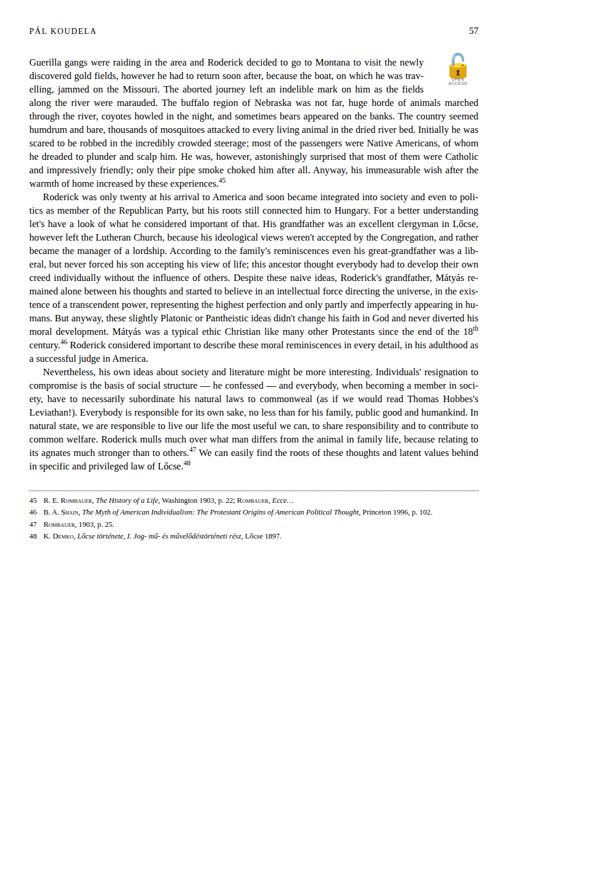Pál Koudela 57
🔓 OPEN
ACCESS
Guerilla gangs were raiding in the area and Roderick decided to go to Montana to visit the newly discovered gold fields, however he had to return soon after, because the boat, on which he was travelling, jammed on the Missouri. The aborted journey left an indelible mark on him as the fields along the river were marauded. The buffalo region of Nebraska was not far, huge horde of animals marched through the river, coyotes howled in the night, and sometimes bears appeared on the banks. The country seemed humdrum and bare, thousands of mosquitoes attacked to every living animal in the dried river bed. Initially he was scared to be robbed in the incredibly crowded steerage; most of the passengers were Native Americans, of whom he dreaded to plunder and scalp him. He was, however, astonishingly surprised that most of them were Catholic and impressively friendly; only their pipe smoke choked him after all. Anyway, his immeasurable wish after the warmth of home increased by these experiences.45
Roderick was only twenty at his arrival to America and soon became integrated into society and even to politics as member of the Republican Party, but his roots still connected him to Hungary. For a better understanding let's have a look of what he considered important of that. His grandfather was an excellent clergyman in Lőcse, however left the Lutheran Church, because his ideological views weren't accepted by the Congregation, and rather became the manager of a lordship. According to the family's reminiscences even his great-grandfather was a liberal, but never forced his son accepting his view of life; this ancestor thought everybody had to develop their own creed individually without the influence of others. Despite these naive ideas, Roderick's grandfather, Mátyás remained alone between his thoughts and started to believe in an intellectual force directing the universe, in the existence of a transcendent power, representing the highest perfection and only partly and imperfectly appearing in humans. But anyway, these slightly Platonic or Pantheistic ideas didn't change his faith in God and never diverted his moral development. Mátyás was a typical ethic Christian like many other Protestants since the end of the 18th century.46 Roderick considered important to describe these moral reminiscences in every detail, in his adulthood as a successful judge in America.
Nevertheless, his own ideas about society and literature might be more interesting. Individuals' resignation to compromise is the basis of social structure — he confessed — and everybody, when becoming a member in society, have to necessarily subordinate his natural laws to commonweal (as if we would read Thomas Hobbes's Leviathan!). Everybody is responsible for its own sake, no less than for his family, public good and humankind. In natural state, we are responsible to live our life the most useful we can, to share responsibility and to contribute to common welfare. Roderick mulls much over what man differs from the animal in family life, because relating to its agnates much stronger than to others.47 We can easily find the roots of these thoughts and latent values behind in specific and privileged law of Lőcse.48
45 R. E. Rombauer, The History of a Life, Washington 1903, p. 22; Rombauer, Ecce…
46 B. A. Shain, The Myth of American Individualism: The Protestant Origins of American Political Thought, Princeton 1996, p. 102.
47 Rombauer, 1903, p. 25.
48 K. Demko, Lőcse története, I. Jog- mű- és művelődéstörténeti rész, Lőcse 1897.